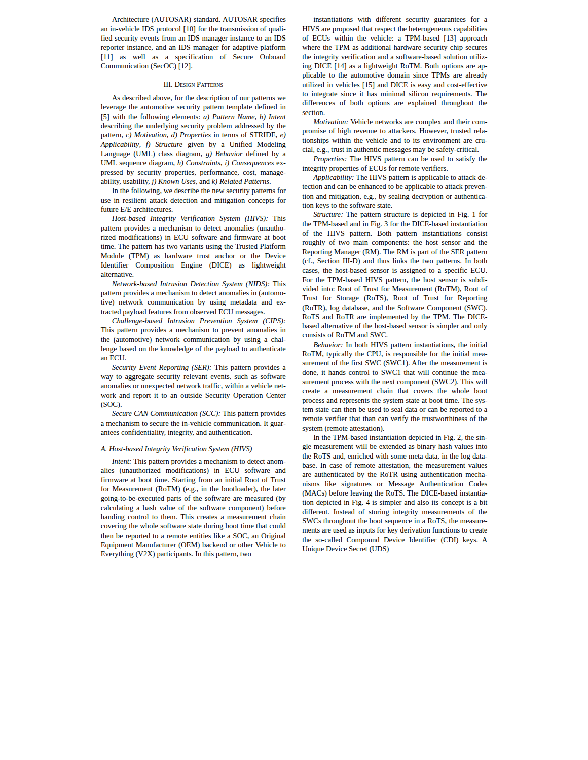Architecture (AUTOSAR) standard. AUTOSAR specifies an in-vehicle IDS protocol [10] for the transmission of qualified security events from an IDS manager instance to an IDS reporter instance, and an IDS manager for adaptive platform [11] as well as a specification of Secure Onboard Communication (SecOC) [12].
III. Design Patterns
As described above, for the description of our patterns we leverage the automotive security pattern template defined in [5] with the following elements: a) Pattern Name, b) Intent describing the underlying security problem addressed by the pattern, c) Motivation, d) Properties in terms of STRIDE, e) Applicability, f) Structure given by a Unified Modeling Language (UML) class diagram, g) Behavior defined by a UML sequence diagram, h) Constraints, i) Consequences expressed by security properties, performance, cost, manageability, usability, j) Known Uses, and k) Related Patterns.
In the following, we describe the new security patterns for use in resilient attack detection and mitigation concepts for future E/E architectures.
Host-based Integrity Verification System (HIVS): This pattern provides a mechanism to detect anomalies (unauthorized modifications) in ECU software and firmware at boot time. The pattern has two variants using the Trusted Platform Module (TPM) as hardware trust anchor or the Device Identifier Composition Engine (DICE) as lightweight alternative.
Network-based Intrusion Detection System (NIDS): This pattern provides a mechanism to detect anomalies in (automotive) network communication by using metadata and extracted payload features from observed ECU messages.
Challenge-based Intrusion Prevention System (CIPS): This pattern provides a mechanism to prevent anomalies in the (automotive) network communication by using a challenge based on the knowledge of the payload to authenticate an ECU.
Security Event Reporting (SER): This pattern provides a way to aggregate security relevant events, such as software anomalies or unexpected network traffic, within a vehicle network and report it to an outside Security Operation Center (SOC).
Secure CAN Communication (SCC): This pattern provides a mechanism to secure the in-vehicle communication. It guarantees confidentiality, integrity, and authentication.
A. Host-based Integrity Verification System (HIVS)
Intent: This pattern provides a mechanism to detect anomalies (unauthorized modifications) in ECU software and firmware at boot time. Starting from an initial Root of Trust for Measurement (RoTM) (e.g., in the bootloader), the later going-to-be-executed parts of the software are measured (by calculating a hash value of the software component) before handing control to them. This creates a measurement chain covering the whole software state during boot time that could then be reported to a remote entities like a SOC, an Original Equipment Manufacturer (OEM) backend or other Vehicle to Everything (V2X) participants. In this pattern, two
instantiations with different security guarantees for a HIVS are proposed that respect the heterogeneous capabilities of ECUs within the vehicle: a TPM-based [13] approach where the TPM as additional hardware security chip secures the integrity verification and a software-based solution utilizing DICE [14] as a lightweight RoTM. Both options are applicable to the automotive domain since TPMs are already utilized in vehicles [15] and DICE is easy and cost-effective to integrate since it has minimal silicon requirements. The differences of both options are explained throughout the section.
Motivation: Vehicle networks are complex and their compromise of high revenue to attackers. However, trusted relationships within the vehicle and to its environment are crucial, e.g., trust in authentic messages may be safety-critical.
Properties: The HIVS pattern can be used to satisfy the integrity properties of ECUs for remote verifiers.
Applicability: The HIVS pattern is applicable to attack detection and can be enhanced to be applicable to attack prevention and mitigation, e.g., by sealing decryption or authentication keys to the software state.
Structure: The pattern structure is depicted in Fig. 1 for the TPM-based and in Fig. 3 for the DICE-based instantiation of the HIVS pattern. Both pattern instantiations consist roughly of two main components: the host sensor and the Reporting Manager (RM). The RM is part of the SER pattern (cf., Section III-D) and thus links the two patterns. In both cases, the host-based sensor is assigned to a specific ECU. For the TPM-based HIVS pattern, the host sensor is subdivided into: Root of Trust for Measurement (RoTM), Root of Trust for Storage (RoTS), Root of Trust for Reporting (RoTR), log database, and the Software Component (SWC). RoTS and RoTR are implemented by the TPM. The DICE-based alternative of the host-based sensor is simpler and only consists of RoTM and SWC.
Behavior: In both HIVS pattern instantiations, the initial RoTM, typically the CPU, is responsible for the initial measurement of the first SWC (SWC1). After the measurement is done, it hands control to SWC1 that will continue the measurement process with the next component (SWC2). This will create a measurement chain that covers the whole boot process and represents the system state at boot time. The system state can then be used to seal data or can be reported to a remote verifier that than can verify the trustworthiness of the system (remote attestation).
In the TPM-based instantiation depicted in Fig. 2, the single measurement will be extended as binary hash values into the RoTS and, enriched with some meta data, in the log database. In case of remote attestation, the measurement values are authenticated by the RoTR using authentication mechanisms like signatures or Message Authentication Codes (MACs) before leaving the RoTS. The DICE-based instantiation depicted in Fig. 4 is simpler and also its concept is a bit different. Instead of storing integrity measurements of the SWCs throughout the boot sequence in a RoTS, the measurements are used as inputs for key derivation functions to create the so-called Compound Device Identifier (CDI) keys. A Unique Device Secret (UDS)